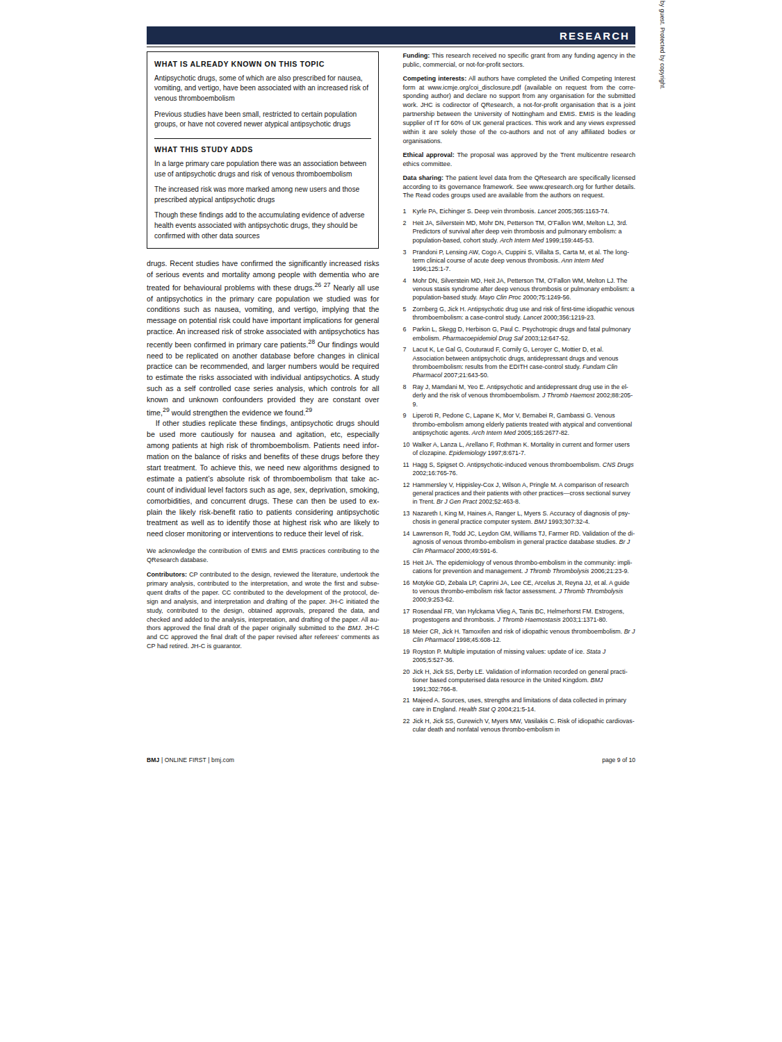RESEARCH
What is already known on this topic
Antipsychotic drugs, some of which are also prescribed for nausea, vomiting, and vertigo, have been associated with an increased risk of venous thromboembolism
Previous studies have been small, restricted to certain population groups, or have not covered newer atypical antipsychotic drugs
What this study adds
In a large primary care population there was an association between use of antipsychotic drugs and risk of venous thromboembolism
The increased risk was more marked among new users and those prescribed atypical antipsychotic drugs
Though these findings add to the accumulating evidence of adverse health events associated with antipsychotic drugs, they should be confirmed with other data sources
drugs. Recent studies have confirmed the significantly increased risks of serious events and mortality among people with dementia who are treated for behavioural problems with these drugs.26 27 Nearly all use of antipsychotics in the primary care population we studied was for conditions such as nausea, vomiting, and vertigo, implying that the message on potential risk could have important implications for general practice. An increased risk of stroke associated with antipsychotics has recently been confirmed in primary care patients.28 Our findings would need to be replicated on another database before changes in clinical practice can be recommended, and larger numbers would be required to estimate the risks associated with individual antipsychotics. A study such as a self controlled case series analysis, which controls for all known and unknown confounders provided they are constant over time,29 would strengthen the evidence we found.29
If other studies replicate these findings, antipsychotic drugs should be used more cautiously for nausea and agitation, etc, especially among patients at high risk of thromboembolism. Patients need information on the balance of risks and benefits of these drugs before they start treatment. To achieve this, we need new algorithms designed to estimate a patient’s absolute risk of thromboembolism that take account of individual level factors such as age, sex, deprivation, smoking, comorbidities, and concurrent drugs. These can then be used to explain the likely risk-benefit ratio to patients considering antipsychotic treatment as well as to identify those at highest risk who are likely to need closer monitoring or interventions to reduce their level of risk.
We acknowledge the contribution of EMIS and EMIS practices contributing to the QResearch database.
Contributors: CP contributed to the design, reviewed the literature, undertook the primary analysis, contributed to the interpretation, and wrote the first and subsequent drafts of the paper. CC contributed to the development of the protocol, design and analysis, and interpretation and drafting of the paper. JH-C initiated the study, contributed to the design, obtained approvals, prepared the data, and checked and added to the analysis, interpretation, and drafting of the paper. All authors approved the final draft of the paper originally submitted to the BMJ. JH-C and CC approved the final draft of the paper revised after referees’ comments as CP had retired. JH-C is guarantor.
Funding: This research received no specific grant from any funding agency in the public, commercial, or not-for-profit sectors.
Competing interests: All authors have completed the Unified Competing Interest form at www.icmje.org/coi_disclosure.pdf (available on request from the corresponding author) and declare no support from any organisation for the submitted work. JHC is codirector of QResearch, a not-for-profit organisation that is a joint partnership between the University of Nottingham and EMIS. EMIS is the leading supplier of IT for 60% of UK general practices. This work and any views expressed within it are solely those of the co-authors and not of any affiliated bodies or organisations.
Ethical approval: The proposal was approved by the Trent multicentre research ethics committee.
Data sharing: The patient level data from the QResearch are specifically licensed according to its governance framework. See www.qresearch.org for further details. The Read codes groups used are available from the authors on request.
Kyrle PA, Eichinger S. Deep vein thrombosis. Lancet 2005;365:1163-74.
Heit JA, Silverstein MD, Mohr DN, Petterson TM, O’Fallon WM, Melton LJ, 3rd. Predictors of survival after deep vein thrombosis and pulmonary embolism: a population-based, cohort study. Arch Intern Med 1999;159:445-53.
Prandoni P, Lensing AW, Cogo A, Cuppini S, Villalta S, Carta M, et al. The long-term clinical course of acute deep venous thrombosis. Ann Intern Med 1996;125:1-7.
Mohr DN, Silverstein MD, Heit JA, Petterson TM, O’Fallon WM, Melton LJ. The venous stasis syndrome after deep venous thrombosis or pulmonary embolism: a population-based study. Mayo Clin Proc 2000;75:1249-56.
Zornberg G, Jick H. Antipsychotic drug use and risk of first-time idiopathic venous thromboembolism: a case-control study. Lancet 2000;356:1219-23.
Parkin L, Skegg D, Herbison G, Paul C. Psychotropic drugs and fatal pulmonary embolism. Pharmacoepidemiol Drug Saf 2003;12:647-52.
Lacut K, Le Gal G, Couturaud F, Cornily G, Leroyer C, Mottier D, et al. Association between antipsychotic drugs, antidepressant drugs and venous thromboembolism: results from the EDITH case-control study. Fundam Clin Pharmacol 2007;21:643-50.
Ray J, Mamdani M, Yeo E. Antipsychotic and antidepressant drug use in the elderly and the risk of venous thromboembolism. J Thromb Haemost 2002;88:205-9.
Liperoti R, Pedone C, Lapane K, Mor V, Bernabei R, Gambassi G. Venous thrombo-embolism among elderly patients treated with atypical and conventional antipsychotic agents. Arch Intern Med 2005;165:2677-82.
Walker A, Lanza L, Arellano F, Rothman K. Mortality in current and former users of clozapine. Epidemiology 1997;8:671-7.
Hagg S, Spigset O. Antipsychotic-induced venous thromboembolism. CNS Drugs 2002;16:765-76.
Hammersley V, Hippisley-Cox J, Wilson A, Pringle M. A comparison of research general practices and their patients with other practices—cross sectional survey in Trent. Br J Gen Pract 2002;52:463-8.
Nazareth I, King M, Haines A, Ranger L, Myers S. Accuracy of diagnosis of psychosis in general practice computer system. BMJ 1993;307:32-4.
Lawrenson R, Todd JC, Leydon GM, Williams TJ, Farmer RD. Validation of the diagnosis of venous thrombo-embolism in general practice database studies. Br J Clin Pharmacol 2000;49:591-6.
Heit JA. The epidemiology of venous thrombo-embolism in the community: implications for prevention and management. J Thromb Thrombolysis 2006;21:23-9.
Motykie GD, Zebala LP, Caprini JA, Lee CE, Arcelus JI, Reyna JJ, et al. A guide to venous thrombo-embolism risk factor assessment. J Thromb Thrombolysis 2000;9:253-62.
Rosendaal FR, Van Hylckama Vlieg A, Tanis BC, Helmerhorst FM. Estrogens, progestogens and thrombosis. J Thromb Haemostasis 2003;1:1371-80.
Meier CR, Jick H. Tamoxifen and risk of idiopathic venous thromboembolism. Br J Clin Pharmacol 1998;45:608-12.
Royston P. Multiple imputation of missing values: update of ice. Stata J 2005;5:527-36.
Jick H, Jick SS, Derby LE. Validation of information recorded on general practitioner based computerised data resource in the United Kingdom. BMJ 1991;302:766-8.
Majeed A. Sources, uses, strengths and limitations of data collected in primary care in England. Health Stat Q 2004;21:5-14.
Jick H, Jick SS, Gurewich V, Myers MW, Vasilakis C. Risk of idiopathic cardiovascular death and nonfatal venous thrombo-embolism in
BMJ | ONLINE FIRST | bmj.com
page 9 of 10
BMJ: first published as 10.1136/bmj.c4245 on 21 September 2010. Downloaded from http://www.bmj.com/ on 30 June 2022 by guest. Protected by copyright.